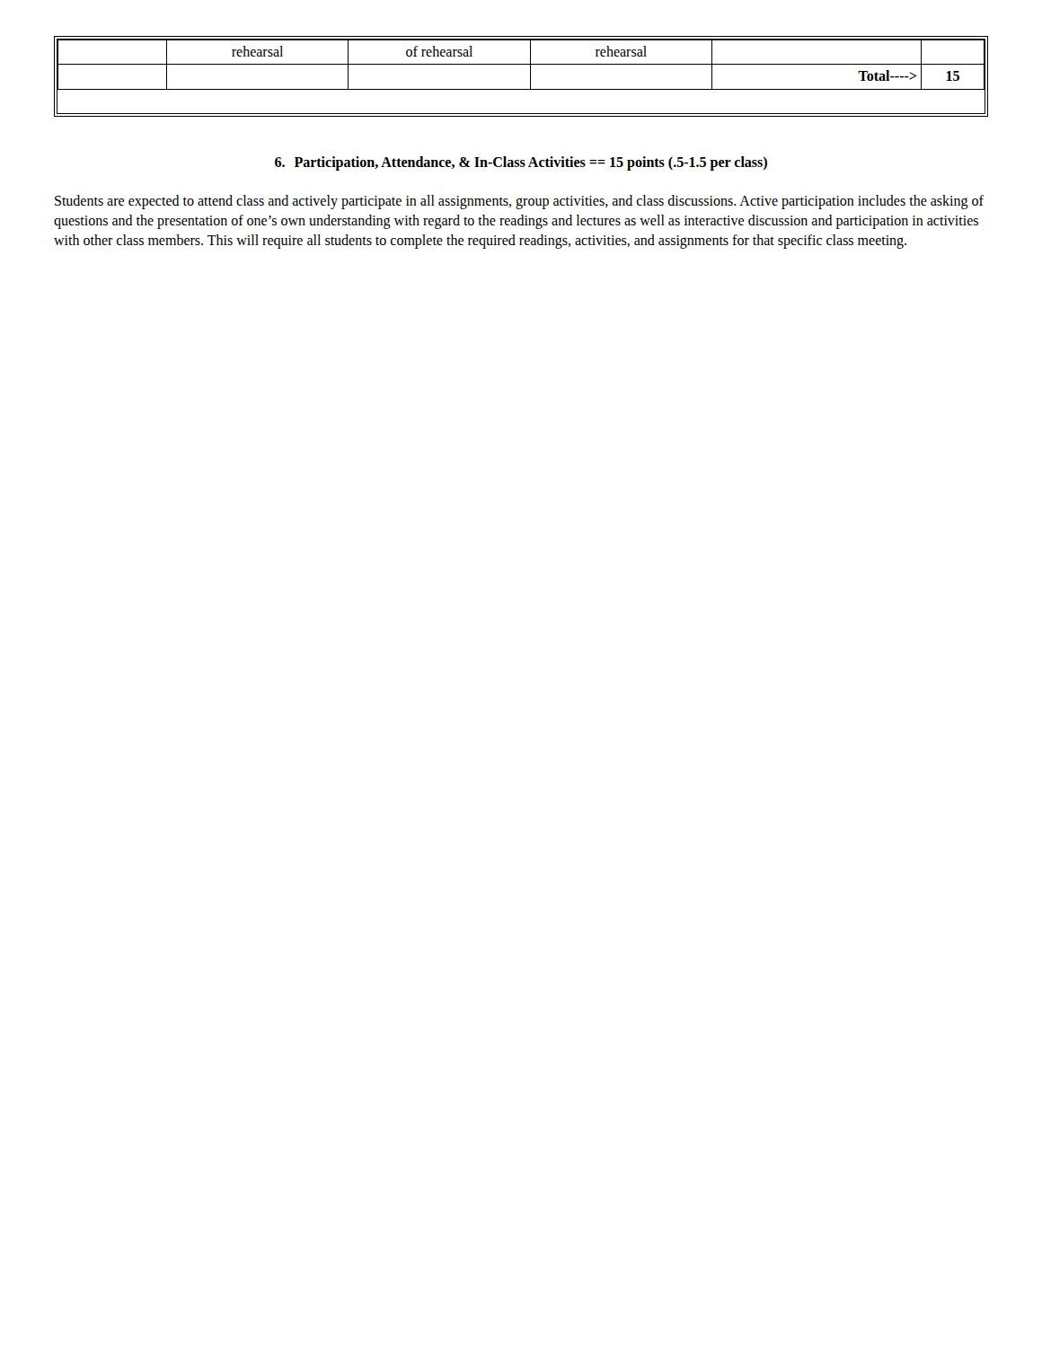| | rehearsal | of rehearsal | rehearsal | | |
| | | | | Total----> | 15 |
6. Participation, Attendance, & In-Class Activities == 15 points (.5-1.5 per class)
Students are expected to attend class and actively participate in all assignments, group activities, and class discussions. Active participation includes the asking of questions and the presentation of one’s own understanding with regard to the readings and lectures as well as interactive discussion and participation in activities with other class members. This will require all students to complete the required readings, activities, and assignments for that specific class meeting.